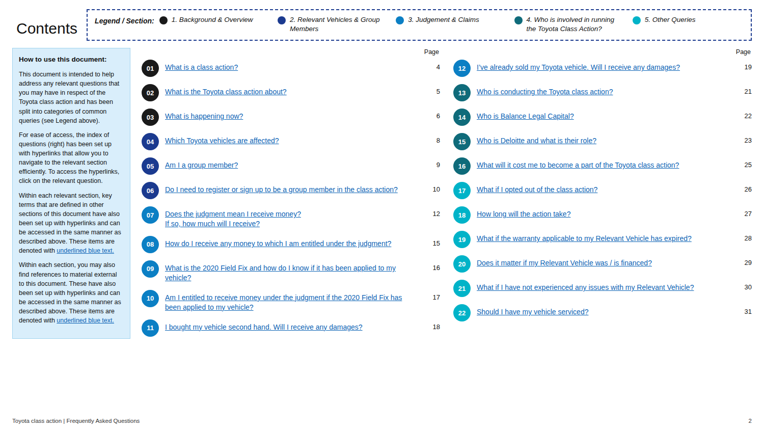Contents
Legend / Section:
1. Background & Overview
2. Relevant Vehicles & Group Members
3. Judgement & Claims
4. Who is involved in running the Toyota Class Action?
5. Other Queries
How to use this document:
This document is intended to help address any relevant questions that you may have in respect of the Toyota class action and has been split into categories of common queries (see Legend above).
For ease of access, the index of questions (right) has been set up with hyperlinks that allow you to navigate to the relevant section efficiently. To access the hyperlinks, click on the relevant question.
Within each relevant section, key terms that are defined in other sections of this document have also been set up with hyperlinks and can be accessed in the same manner as described above. These items are denoted with underlined blue text.
Within each section, you may also find references to material external to this document. These have also been set up with hyperlinks and can be accessed in the same manner as described above. These items are denoted with underlined blue text.
Page
01 What is a class action? 4
02 What is the Toyota class action about? 5
03 What is happening now? 6
04 Which Toyota vehicles are affected? 8
05 Am I a group member? 9
06 Do I need to register or sign up to be a group member in the class action? 10
07 Does the judgment mean I receive money?
If so, how much will I receive? 12
08 How do I receive any money to which I am entitled under the judgment? 15
09 What is the 2020 Field Fix and how do I know if it has been applied to my vehicle? 16
10 Am I entitled to receive money under the judgment if the 2020 Field Fix has been applied to my vehicle? 17
11 I bought my vehicle second hand. Will I receive any damages? 18
Page
12 I’ve already sold my Toyota vehicle. Will I receive any damages? 19
13 Who is conducting the Toyota class action? 21
14 Who is Balance Legal Capital? 22
15 Who is Deloitte and what is their role? 23
16 What will it cost me to become a part of the Toyota class action? 25
17 What if I opted out of the class action? 26
18 How long will the action take? 27
19 What if the warranty applicable to my Relevant Vehicle has expired? 28
20 Does it matter if my Relevant Vehicle was / is financed? 29
21 What if I have not experienced any issues with my Relevant Vehicle? 30
22 Should I have my vehicle serviced? 31
Toyota class action | Frequently Asked Questions
2